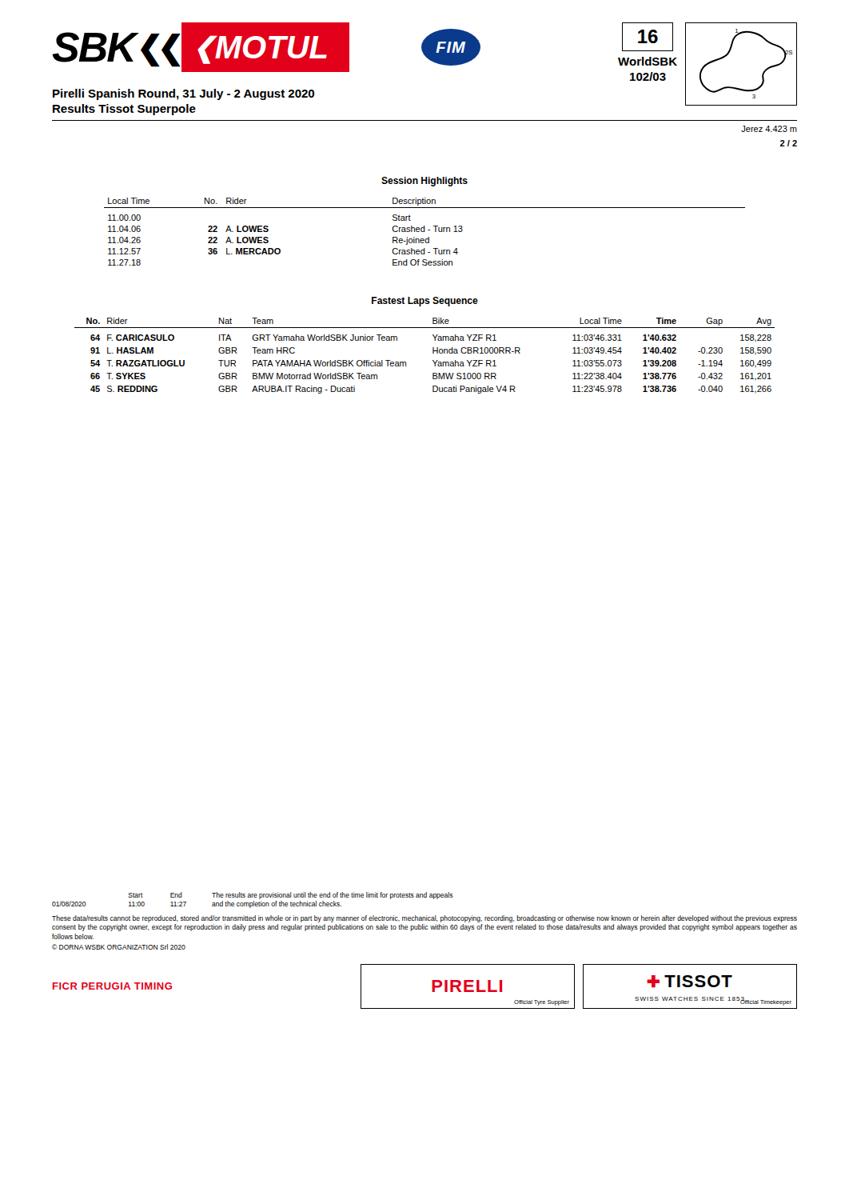SBK❮❮
❮MOTUL
FIM
16
WorldSBK
102/03
1 2S 3
Pirelli Spanish Round, 31 July - 2 August 2020
Results Tissot Superpole
Jerez 4.423 m
2 / 2
Session Highlights
| Local Time | No. | Rider | Description |
| --- | --- | --- | --- |
| 11.00.00 | | | Start |
| 11.04.06 | 22 | A. LOWES | Crashed - Turn 13 |
| 11.04.26 | 22 | A. LOWES | Re-joined |
| 11.12.57 | 36 | L. MERCADO | Crashed - Turn 4 |
| 11.27.18 | | | End Of Session |
Fastest Laps Sequence
| No. | Rider | Nat | Team | Bike | Local Time | Time | Gap | Avg |
| --- | --- | --- | --- | --- | --- | --- | --- | --- |
| 64 | F. CARICASULO | ITA | GRT Yamaha WorldSBK Junior Team | Yamaha YZF R1 | 11:03'46.331 | 1'40.632 | | 158,228 |
| 91 | L. HASLAM | GBR | Team HRC | Honda CBR1000RR-R | 11:03'49.454 | 1'40.402 | -0.230 | 158,590 |
| 54 | T. RAZGATLIOGLU | TUR | PATA YAMAHA WorldSBK Official Team | Yamaha YZF R1 | 11:03'55.073 | 1'39.208 | -1.194 | 160,499 |
| 66 | T. SYKES | GBR | BMW Motorrad WorldSBK Team | BMW S1000 RR | 11:22'38.404 | 1'38.776 | -0.432 | 161,201 |
| 45 | S. REDDING | GBR | ARUBA.IT Racing - Ducati | Ducati Panigale V4 R | 11:23'45.978 | 1'38.736 | -0.040 | 161,266 |
| | Start | End |
| 01/08/2020 | 11:00 | 11:27 |
The results are provisional until the end of the time limit for protests and appeals
and the completion of the technical checks.
These data/results cannot be reproduced, stored and/or transmitted in whole or in part by any manner of electronic, mechanical, photocopying, recording, broadcasting or otherwise now known or herein after developed without the previous express consent by the copyright owner, except for reproduction in daily press and regular printed publications on sale to the public within 60 days of the event related to those data/results and always provided that copyright symbol appears together as follows below.
© DORNA WSBK ORGANIZATION Srl 2020
FICR PERUGIA TIMING
PIRELLI
Official Tyre Supplier
✚TISSOT
SWISS WATCHES SINCE 1853
Official Timekeeper